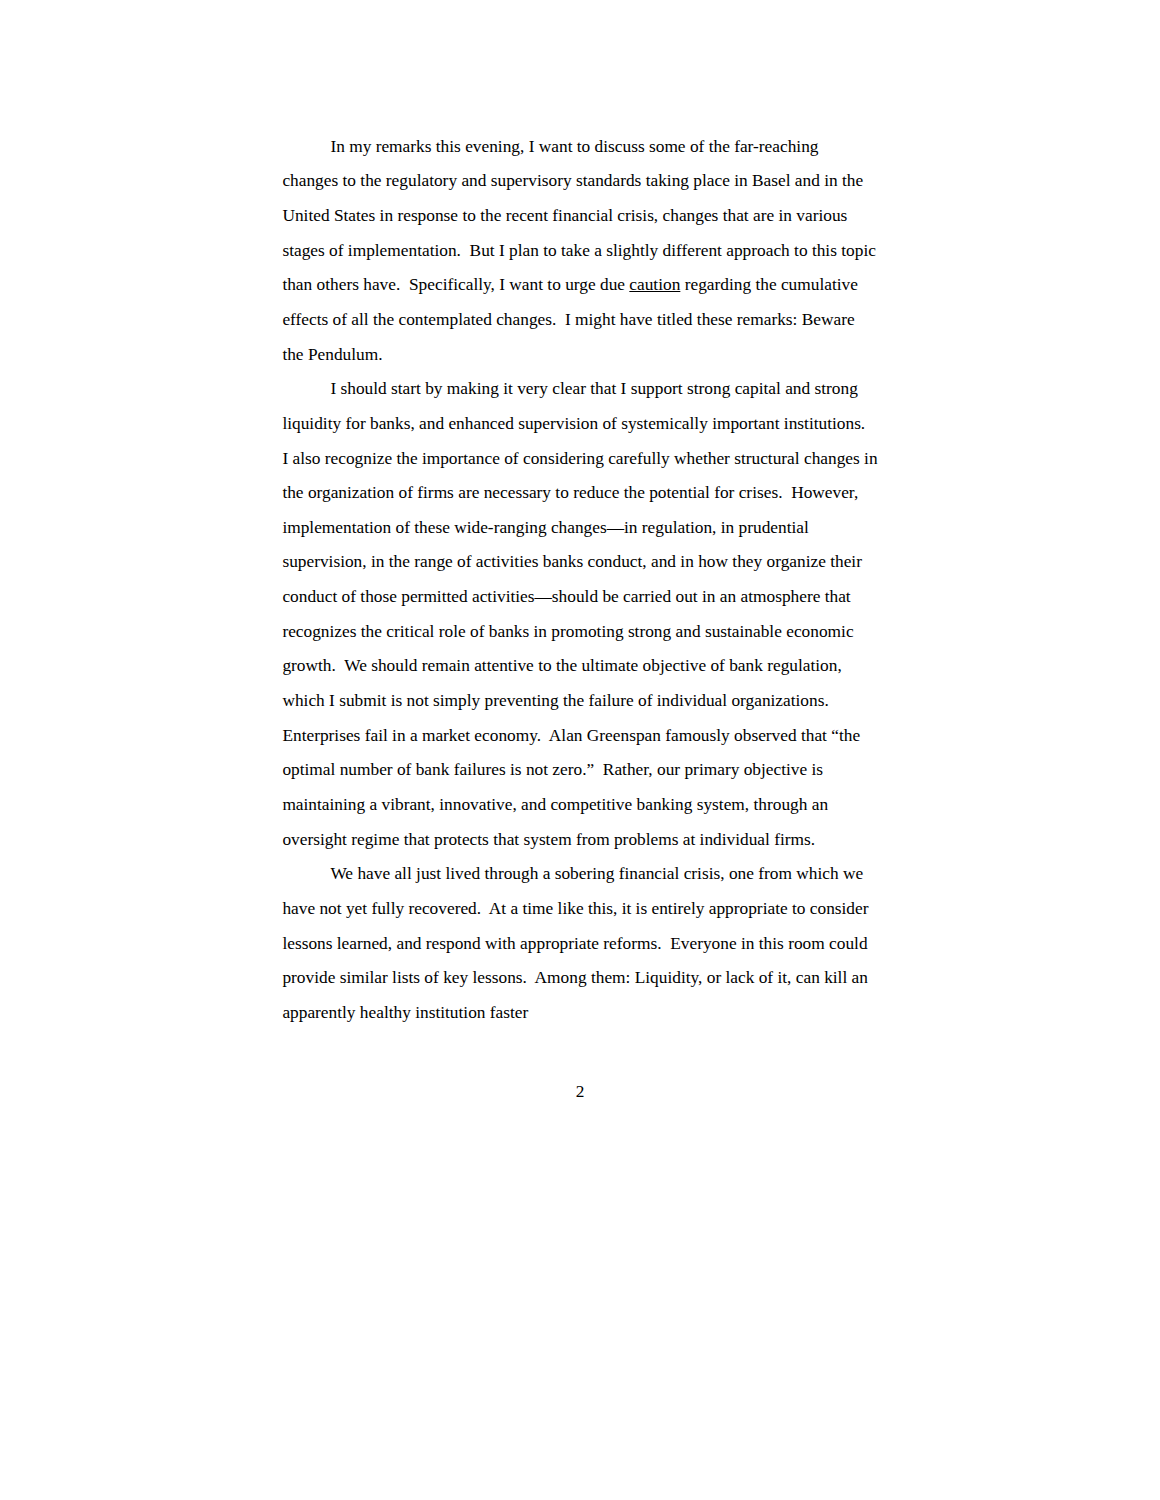In my remarks this evening, I want to discuss some of the far-reaching changes to the regulatory and supervisory standards taking place in Basel and in the United States in response to the recent financial crisis, changes that are in various stages of implementation. But I plan to take a slightly different approach to this topic than others have. Specifically, I want to urge due caution regarding the cumulative effects of all the contemplated changes. I might have titled these remarks: Beware the Pendulum.
I should start by making it very clear that I support strong capital and strong liquidity for banks, and enhanced supervision of systemically important institutions. I also recognize the importance of considering carefully whether structural changes in the organization of firms are necessary to reduce the potential for crises. However, implementation of these wide-ranging changes—in regulation, in prudential supervision, in the range of activities banks conduct, and in how they organize their conduct of those permitted activities—should be carried out in an atmosphere that recognizes the critical role of banks in promoting strong and sustainable economic growth. We should remain attentive to the ultimate objective of bank regulation, which I submit is not simply preventing the failure of individual organizations. Enterprises fail in a market economy. Alan Greenspan famously observed that “the optimal number of bank failures is not zero.” Rather, our primary objective is maintaining a vibrant, innovative, and competitive banking system, through an oversight regime that protects that system from problems at individual firms.
We have all just lived through a sobering financial crisis, one from which we have not yet fully recovered. At a time like this, it is entirely appropriate to consider lessons learned, and respond with appropriate reforms. Everyone in this room could provide similar lists of key lessons. Among them: Liquidity, or lack of it, can kill an apparently healthy institution faster
2